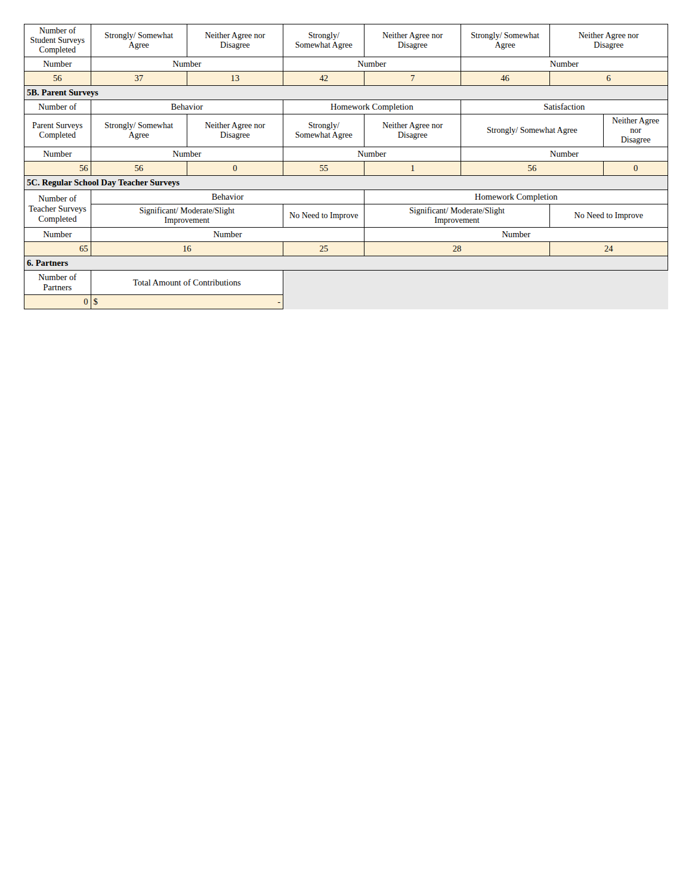| Number of Student Surveys Completed | Strongly/ Somewhat Agree | Neither Agree nor Disagree | Strongly/ Somewhat Agree | Neither Agree nor Disagree | Strongly/ Somewhat Agree | Neither Agree nor Disagree |
| Number | Number | Number | Number |
| 56 | 37 | 13 | 42 | 7 | 46 | 6 |
| 5B. Parent Surveys |
| Number of | Behavior | Homework Completion | Satisfaction |
| Parent Surveys Completed | Strongly/ Somewhat Agree | Neither Agree nor Disagree | Strongly/ Somewhat Agree | Neither Agree nor Disagree | Strongly/ Somewhat Agree | Neither Agree nor Disagree |
| Number | Number | Number | Number |
| 56 | 56 | 0 | 55 | 1 | 56 | 0 |
| 5C. Regular School Day Teacher Surveys |
| Number of Teacher Surveys Completed | Behavior | Homework Completion |
| Significant/ Moderate/Slight Improvement | No Need to Improve | Significant/ Moderate/Slight Improvement | No Need to Improve |
| Number | Number | Number |
| 65 | 16 | 25 | 28 | 24 |
| 6. Partners |
| Number of Partners | Total Amount of Contributions | |
| 0 | $ - | |